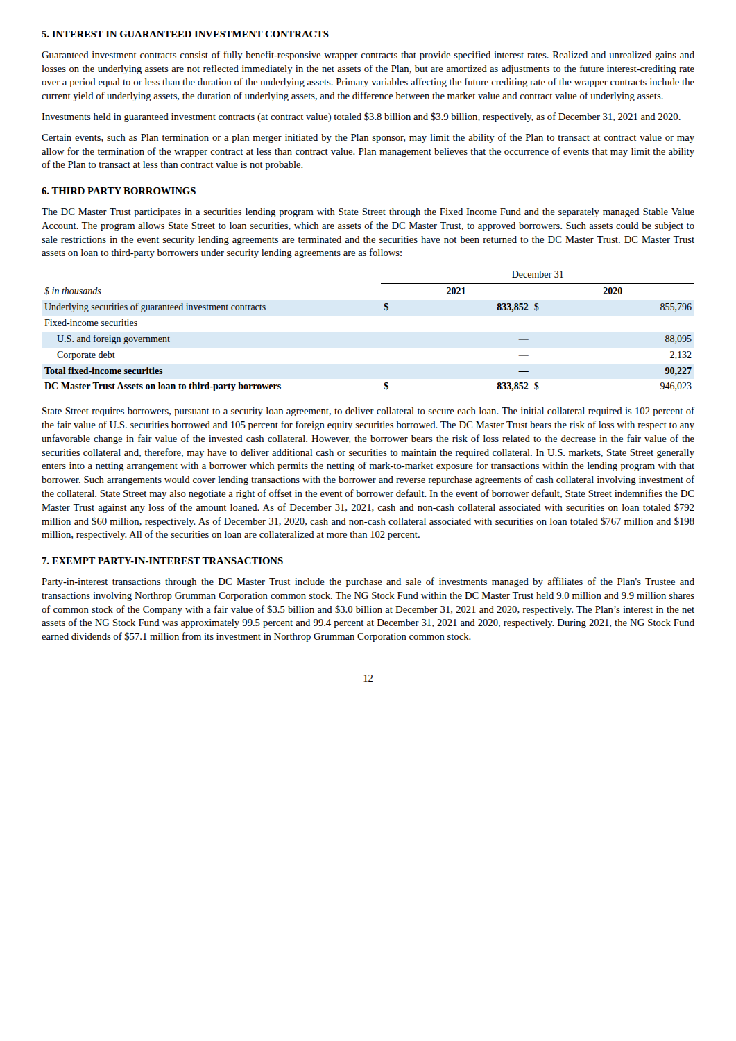5. INTEREST IN GUARANTEED INVESTMENT CONTRACTS
Guaranteed investment contracts consist of fully benefit-responsive wrapper contracts that provide specified interest rates. Realized and unrealized gains and losses on the underlying assets are not reflected immediately in the net assets of the Plan, but are amortized as adjustments to the future interest-crediting rate over a period equal to or less than the duration of the underlying assets. Primary variables affecting the future crediting rate of the wrapper contracts include the current yield of underlying assets, the duration of underlying assets, and the difference between the market value and contract value of underlying assets.
Investments held in guaranteed investment contracts (at contract value) totaled $3.8 billion and $3.9 billion, respectively, as of December 31, 2021 and 2020.
Certain events, such as Plan termination or a plan merger initiated by the Plan sponsor, may limit the ability of the Plan to transact at contract value or may allow for the termination of the wrapper contract at less than contract value. Plan management believes that the occurrence of events that may limit the ability of the Plan to transact at less than contract value is not probable.
6. THIRD PARTY BORROWINGS
The DC Master Trust participates in a securities lending program with State Street through the Fixed Income Fund and the separately managed Stable Value Account. The program allows State Street to loan securities, which are assets of the DC Master Trust, to approved borrowers. Such assets could be subject to sale restrictions in the event security lending agreements are terminated and the securities have not been returned to the DC Master Trust. DC Master Trust assets on loan to third-party borrowers under security lending agreements are as follows:
| | December 31 |
| $ in thousands | 2021 | 2020 |
| Underlying securities of guaranteed investment contracts | $ | 833,852 | $ | 855,796 |
| Fixed-income securities | | | | |
| U.S. and foreign government | | — | | 88,095 |
| Corporate debt | | — | | 2,132 |
| Total fixed-income securities | | — | | 90,227 |
| DC Master Trust Assets on loan to third-party borrowers | $ | 833,852 | $ | 946,023 |
State Street requires borrowers, pursuant to a security loan agreement, to deliver collateral to secure each loan. The initial collateral required is 102 percent of the fair value of U.S. securities borrowed and 105 percent for foreign equity securities borrowed. The DC Master Trust bears the risk of loss with respect to any unfavorable change in fair value of the invested cash collateral. However, the borrower bears the risk of loss related to the decrease in the fair value of the securities collateral and, therefore, may have to deliver additional cash or securities to maintain the required collateral. In U.S. markets, State Street generally enters into a netting arrangement with a borrower which permits the netting of mark-to-market exposure for transactions within the lending program with that borrower. Such arrangements would cover lending transactions with the borrower and reverse repurchase agreements of cash collateral involving investment of the collateral. State Street may also negotiate a right of offset in the event of borrower default. In the event of borrower default, State Street indemnifies the DC Master Trust against any loss of the amount loaned. As of December 31, 2021, cash and non-cash collateral associated with securities on loan totaled $792 million and $60 million, respectively. As of December 31, 2020, cash and non-cash collateral associated with securities on loan totaled $767 million and $198 million, respectively. All of the securities on loan are collateralized at more than 102 percent.
7. EXEMPT PARTY-IN-INTEREST TRANSACTIONS
Party-in-interest transactions through the DC Master Trust include the purchase and sale of investments managed by affiliates of the Plan's Trustee and transactions involving Northrop Grumman Corporation common stock. The NG Stock Fund within the DC Master Trust held 9.0 million and 9.9 million shares of common stock of the Company with a fair value of $3.5 billion and $3.0 billion at December 31, 2021 and 2020, respectively. The Plan’s interest in the net assets of the NG Stock Fund was approximately 99.5 percent and 99.4 percent at December 31, 2021 and 2020, respectively. During 2021, the NG Stock Fund earned dividends of $57.1 million from its investment in Northrop Grumman Corporation common stock.
12